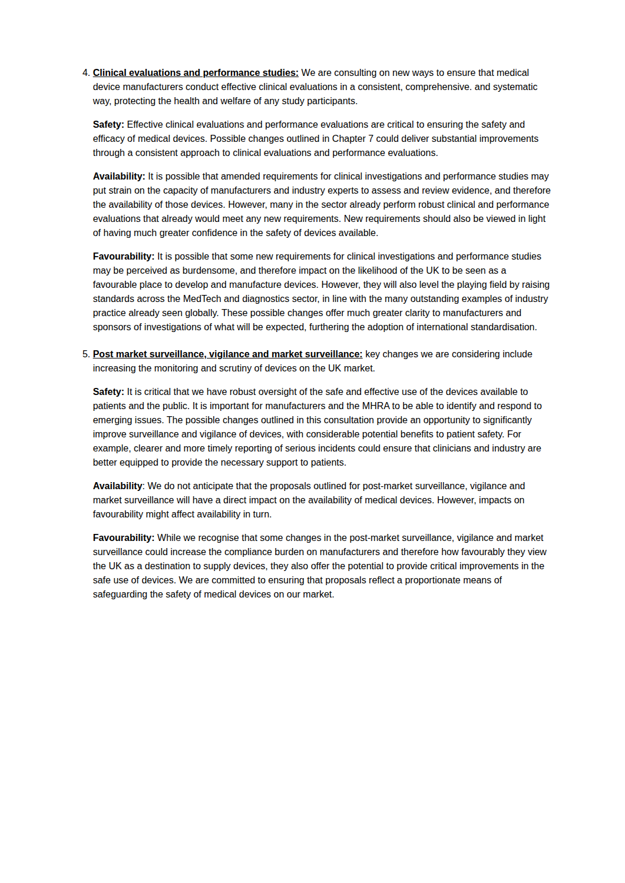Clinical evaluations and performance studies: We are consulting on new ways to ensure that medical device manufacturers conduct effective clinical evaluations in a consistent, comprehensive. and systematic way, protecting the health and welfare of any study participants.
Safety: Effective clinical evaluations and performance evaluations are critical to ensuring the safety and efficacy of medical devices. Possible changes outlined in Chapter 7 could deliver substantial improvements through a consistent approach to clinical evaluations and performance evaluations.
Availability: It is possible that amended requirements for clinical investigations and performance studies may put strain on the capacity of manufacturers and industry experts to assess and review evidence, and therefore the availability of those devices. However, many in the sector already perform robust clinical and performance evaluations that already would meet any new requirements. New requirements should also be viewed in light of having much greater confidence in the safety of devices available.
Favourability: It is possible that some new requirements for clinical investigations and performance studies may be perceived as burdensome, and therefore impact on the likelihood of the UK to be seen as a favourable place to develop and manufacture devices. However, they will also level the playing field by raising standards across the MedTech and diagnostics sector, in line with the many outstanding examples of industry practice already seen globally. These possible changes offer much greater clarity to manufacturers and sponsors of investigations of what will be expected, furthering the adoption of international standardisation.
Post market surveillance, vigilance and market surveillance: key changes we are considering include increasing the monitoring and scrutiny of devices on the UK market.
Safety: It is critical that we have robust oversight of the safe and effective use of the devices available to patients and the public. It is important for manufacturers and the MHRA to be able to identify and respond to emerging issues. The possible changes outlined in this consultation provide an opportunity to significantly improve surveillance and vigilance of devices, with considerable potential benefits to patient safety. For example, clearer and more timely reporting of serious incidents could ensure that clinicians and industry are better equipped to provide the necessary support to patients.
Availability: We do not anticipate that the proposals outlined for post-market surveillance, vigilance and market surveillance will have a direct impact on the availability of medical devices. However, impacts on favourability might affect availability in turn.
Favourability: While we recognise that some changes in the post-market surveillance, vigilance and market surveillance could increase the compliance burden on manufacturers and therefore how favourably they view the UK as a destination to supply devices, they also offer the potential to provide critical improvements in the safe use of devices. We are committed to ensuring that proposals reflect a proportionate means of safeguarding the safety of medical devices on our market.